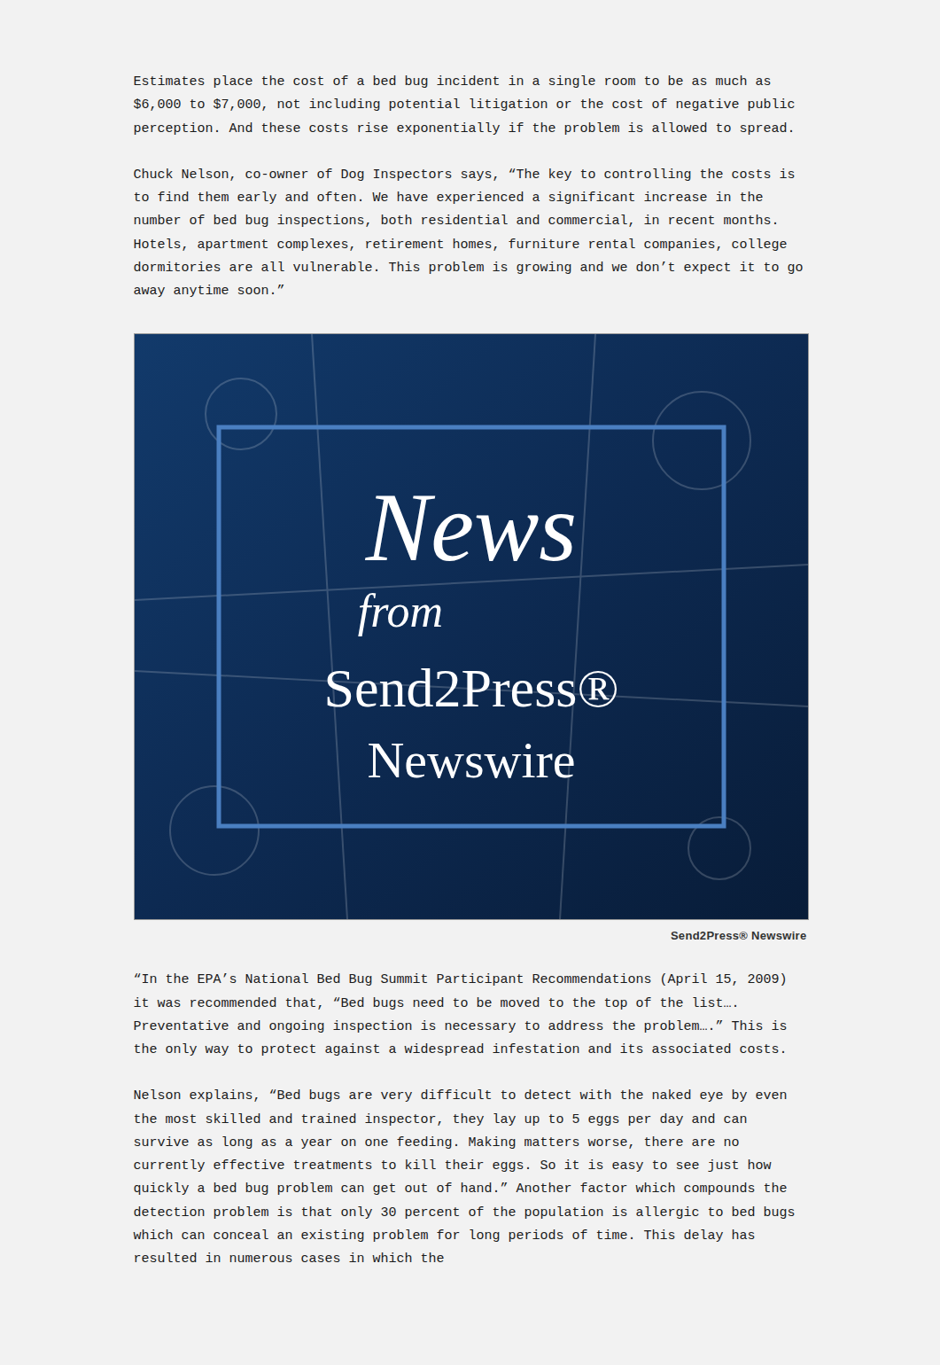Estimates place the cost of a bed bug incident in a single room to be as much as $6,000 to $7,000, not including potential litigation or the cost of negative public perception. And these costs rise exponentially if the problem is allowed to spread.
Chuck Nelson, co-owner of Dog Inspectors says, “The key to controlling the costs is to find them early and often. We have experienced a significant increase in the number of bed bug inspections, both residential and commercial, in recent months. Hotels, apartment complexes, retirement homes, furniture rental companies, college dormitories are all vulnerable. This problem is growing and we don’t expect it to go away anytime soon.”
Send2Press® Newswire
“In the EPA’s National Bed Bug Summit Participant Recommendations (April 15, 2009) it was recommended that, “Bed bugs need to be moved to the top of the list…. Preventative and ongoing inspection is necessary to address the problem….” This is the only way to protect against a widespread infestation and its associated costs.
Nelson explains, “Bed bugs are very difficult to detect with the naked eye by even the most skilled and trained inspector, they lay up to 5 eggs per day and can survive as long as a year on one feeding. Making matters worse, there are no currently effective treatments to kill their eggs. So it is easy to see just how quickly a bed bug problem can get out of hand.” Another factor which compounds the detection problem is that only 30 percent of the population is allergic to bed bugs which can conceal an existing problem for long periods of time. This delay has resulted in numerous cases in which the